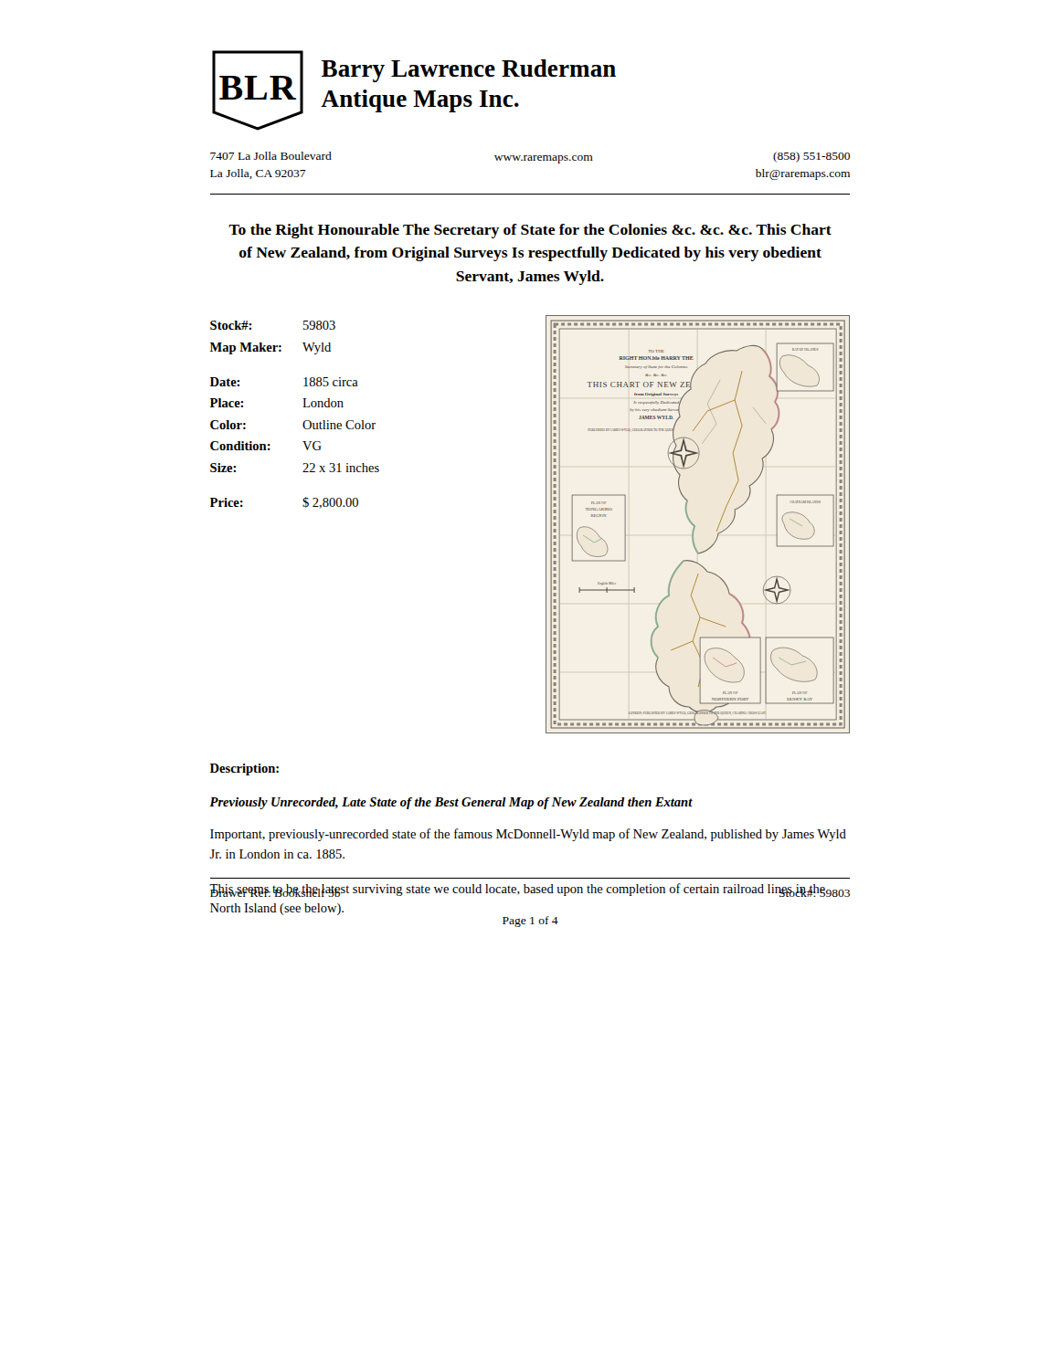BLR
Barry Lawrence Ruderman
Antique Maps Inc.
7407 La Jolla Boulevard
La Jolla, CA 92037
www.raremaps.com
(858) 551-8500
blr@raremaps.com
To the Right Honourable The Secretary of State for the Colonies &c. &c. &c. This Chart of New Zealand, from Original Surveys Is respectfully Dedicated by his very obedient Servant, James Wyld.
| Stock#: | 59803 |
| Map Maker: | Wyld |
| Date: | 1885 circa |
| Place: | London |
| Color: | Outline Color |
| Condition: | VG |
| Size: | 22 x 31 inches |
| Price: | $ 2,800.00 |
TO THE RIGHT HON.ble HARRY THE Secretary of State for the Colonies &c. &c. &c. THIS CHART OF NEW ZEALAND, from Original Surveys Is respectfully Dedicated by his very obedient Servant, JAMES WYLD. PUBLISHED BY JAMES WYLD, GEOGRAPHER TO THE QUEEN, CHARING CROSS EAST, LONDON PLAN OF TONGARIRO REGION BAY OF ISLANDS CHATHAM ISLANDS PLAN OF DUSKY BAY PLAN OF NORTHERN PORT English Miles LONDON: PUBLISHED BY JAMES WYLD, GEOGRAPHER TO THE QUEEN, CHARING CROSS EAST.
Description:
Previously Unrecorded, Late State of the Best General Map of New Zealand then Extant
Important, previously-unrecorded state of the famous McDonnell-Wyld map of New Zealand, published by James Wyld Jr. in London in ca. 1885.
This seems to be the latest surviving state we could locate, based upon the completion of certain railroad lines in the North Island (see below).
Drawer Ref: Bookshelf 3b
Stock#: 59803
Page 1 of 4